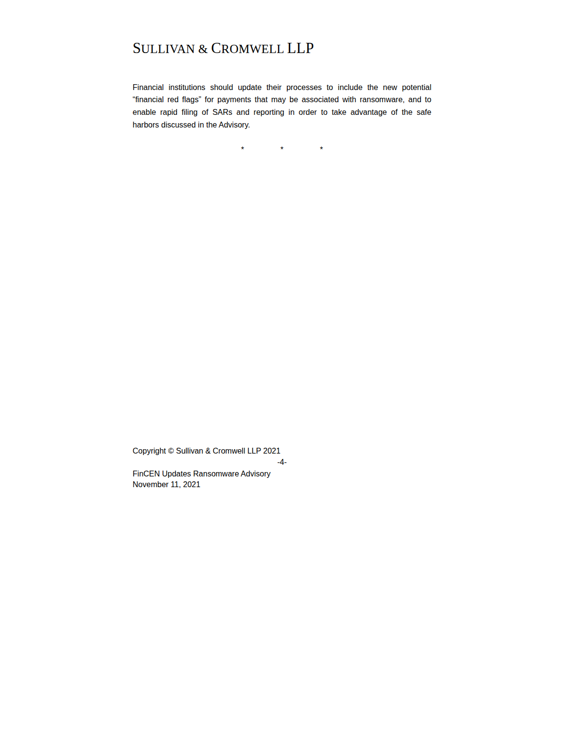SULLIVAN & CROMWELL LLP
Financial institutions should update their processes to include the new potential “financial red flags” for payments that may be associated with ransomware, and to enable rapid filing of SARs and reporting in order to take advantage of the safe harbors discussed in the Advisory.
* * *
Copyright © Sullivan & Cromwell LLP 2021
-4-
FinCEN Updates Ransomware Advisory
November 11, 2021